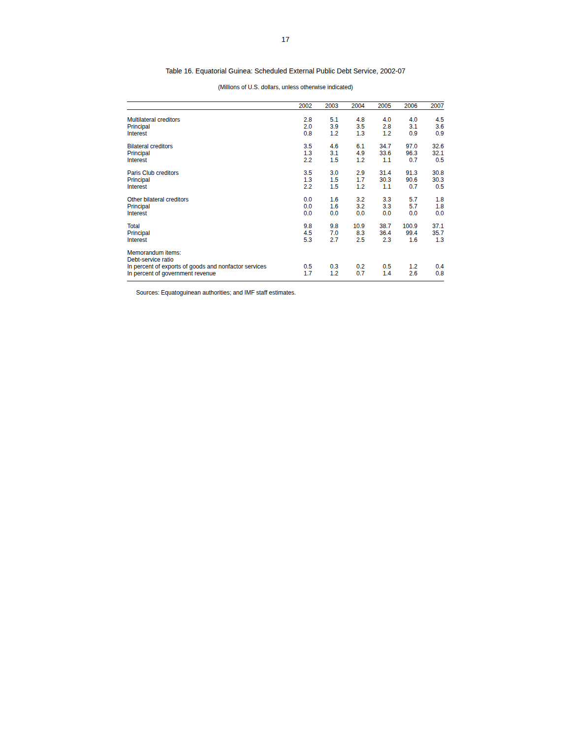17
Table 16. Equatorial Guinea: Scheduled External Public Debt Service, 2002-07
(Millions of U.S. dollars, unless otherwise indicated)
| | 2002 | 2003 | 2004 | 2005 | 2006 | 2007 |
| --- | --- | --- | --- | --- | --- | --- |
| Multilateral creditors | 2.8 | 5.1 | 4.8 | 4.0 | 4.0 | 4.5 |
| Principal | 2.0 | 3.9 | 3.5 | 2.8 | 3.1 | 3.6 |
| Interest | 0.8 | 1.2 | 1.3 | 1.2 | 0.9 | 0.9 |
| Bilateral creditors | 3.5 | 4.6 | 6.1 | 34.7 | 97.0 | 32.6 |
| Principal | 1.3 | 3.1 | 4.9 | 33.6 | 96.3 | 32.1 |
| Interest | 2.2 | 1.5 | 1.2 | 1.1 | 0.7 | 0.5 |
| Paris Club creditors | 3.5 | 3.0 | 2.9 | 31.4 | 91.3 | 30.8 |
| Principal | 1.3 | 1.5 | 1.7 | 30.3 | 90.6 | 30.3 |
| Interest | 2.2 | 1.5 | 1.2 | 1.1 | 0.7 | 0.5 |
| Other bilateral creditors | 0.0 | 1.6 | 3.2 | 3.3 | 5.7 | 1.8 |
| Principal | 0.0 | 1.6 | 3.2 | 3.3 | 5.7 | 1.8 |
| Interest | 0.0 | 0.0 | 0.0 | 0.0 | 0.0 | 0.0 |
| Total | 9.8 | 9.8 | 10.9 | 38.7 | 100.9 | 37.1 |
| Principal | 4.5 | 7.0 | 8.3 | 36.4 | 99.4 | 35.7 |
| Interest | 5.3 | 2.7 | 2.5 | 2.3 | 1.6 | 1.3 |
| Memorandum items: | | | | | | |
| Debt-service ratio | | | | | | |
| In percent of exports of goods and nonfactor services | 0.5 | 0.3 | 0.2 | 0.5 | 1.2 | 0.4 |
| In percent of government revenue | 1.7 | 1.2 | 0.7 | 1.4 | 2.6 | 0.8 |
Sources: Equatoguinean authorities; and IMF staff estimates.